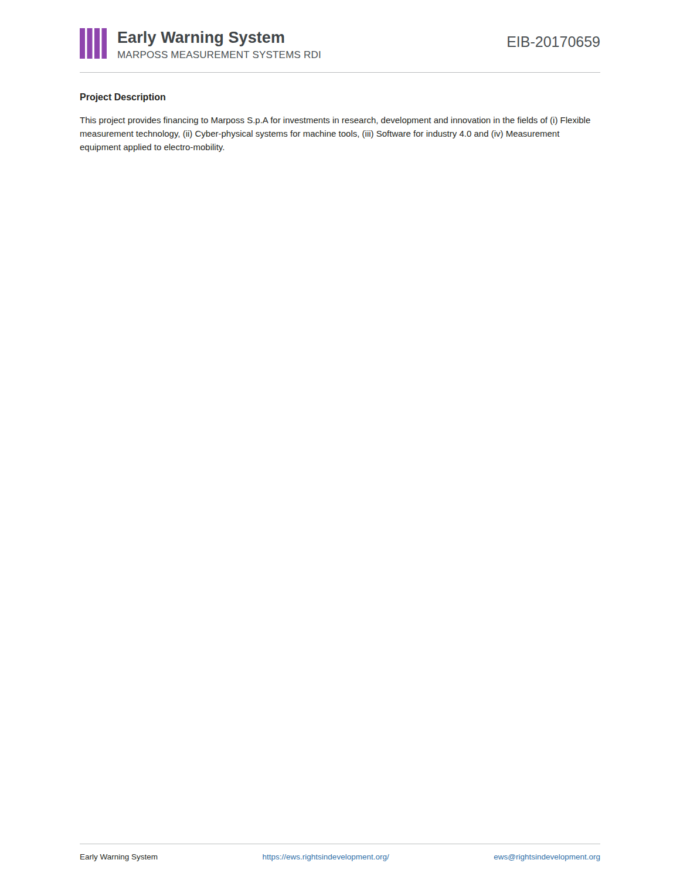Early Warning System MARPOSS MEASUREMENT SYSTEMS RDI
EIB-20170659
Project Description
This project provides financing to Marposs S.p.A for investments in research, development and innovation in the fields of (i) Flexible measurement technology, (ii) Cyber-physical systems for machine tools, (iii) Software for industry 4.0 and (iv) Measurement equipment applied to electro-mobility.
Early Warning System
https://ews.rightsindevelopment.org/
ews@rightsindevelopment.org